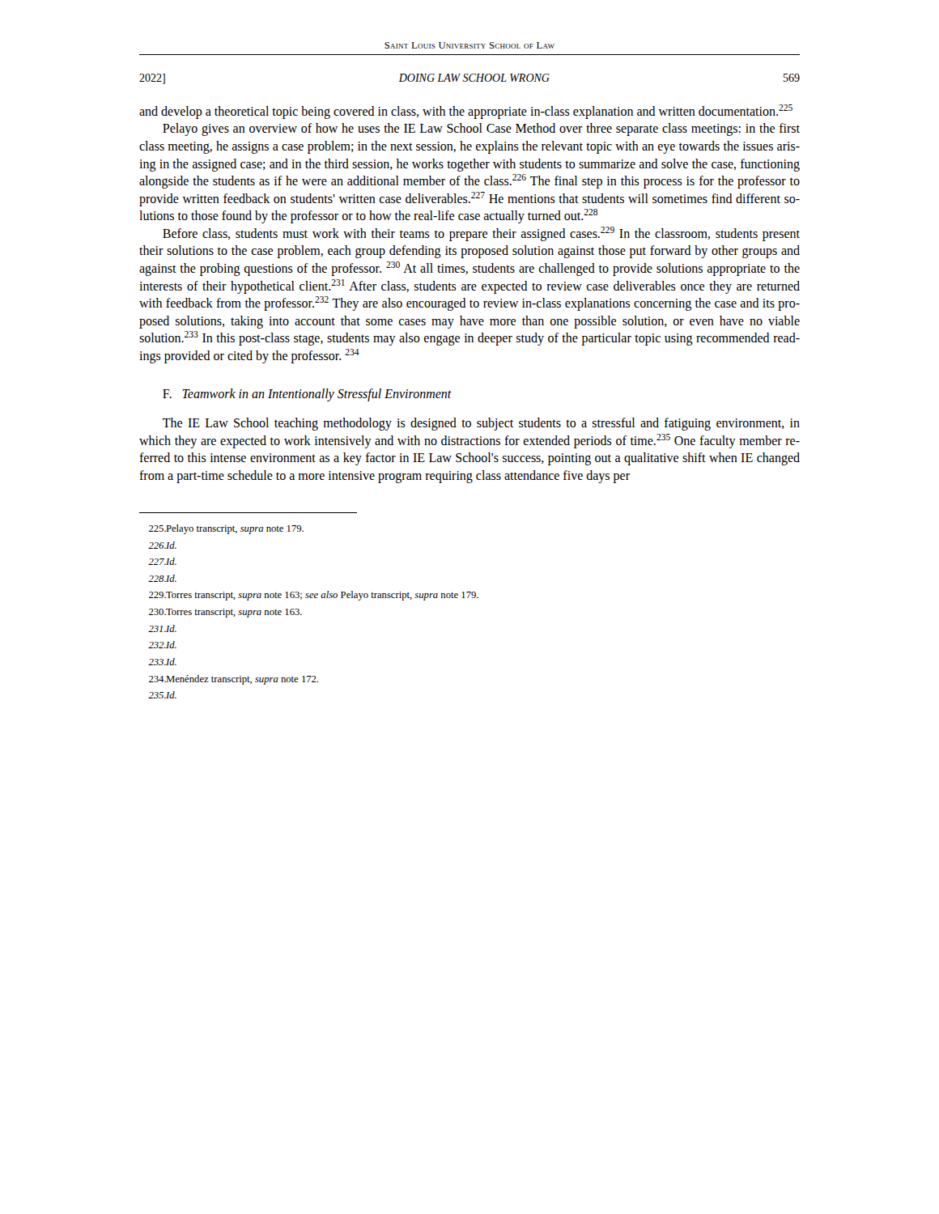Saint Louis University School of Law
2022] DOING LAW SCHOOL WRONG 569
and develop a theoretical topic being covered in class, with the appropriate in-class explanation and written documentation.225
Pelayo gives an overview of how he uses the IE Law School Case Method over three separate class meetings: in the first class meeting, he assigns a case problem; in the next session, he explains the relevant topic with an eye towards the issues arising in the assigned case; and in the third session, he works together with students to summarize and solve the case, functioning alongside the students as if he were an additional member of the class.226 The final step in this process is for the professor to provide written feedback on students' written case deliverables.227 He mentions that students will sometimes find different solutions to those found by the professor or to how the real-life case actually turned out.228
Before class, students must work with their teams to prepare their assigned cases.229 In the classroom, students present their solutions to the case problem, each group defending its proposed solution against those put forward by other groups and against the probing questions of the professor. 230 At all times, students are challenged to provide solutions appropriate to the interests of their hypothetical client.231 After class, students are expected to review case deliverables once they are returned with feedback from the professor.232 They are also encouraged to review in-class explanations concerning the case and its proposed solutions, taking into account that some cases may have more than one possible solution, or even have no viable solution.233 In this post-class stage, students may also engage in deeper study of the particular topic using recommended readings provided or cited by the professor. 234
F. Teamwork in an Intentionally Stressful Environment
The IE Law School teaching methodology is designed to subject students to a stressful and fatiguing environment, in which they are expected to work intensively and with no distractions for extended periods of time.235 One faculty member referred to this intense environment as a key factor in IE Law School's success, pointing out a qualitative shift when IE changed from a part-time schedule to a more intensive program requiring class attendance five days per
Pelayo transcript, supra note 179.
Id.
Id.
Id.
Torres transcript, supra note 163; see also Pelayo transcript, supra note 179.
Torres transcript, supra note 163.
Id.
Id.
Id.
Menéndez transcript, supra note 172.
Id.